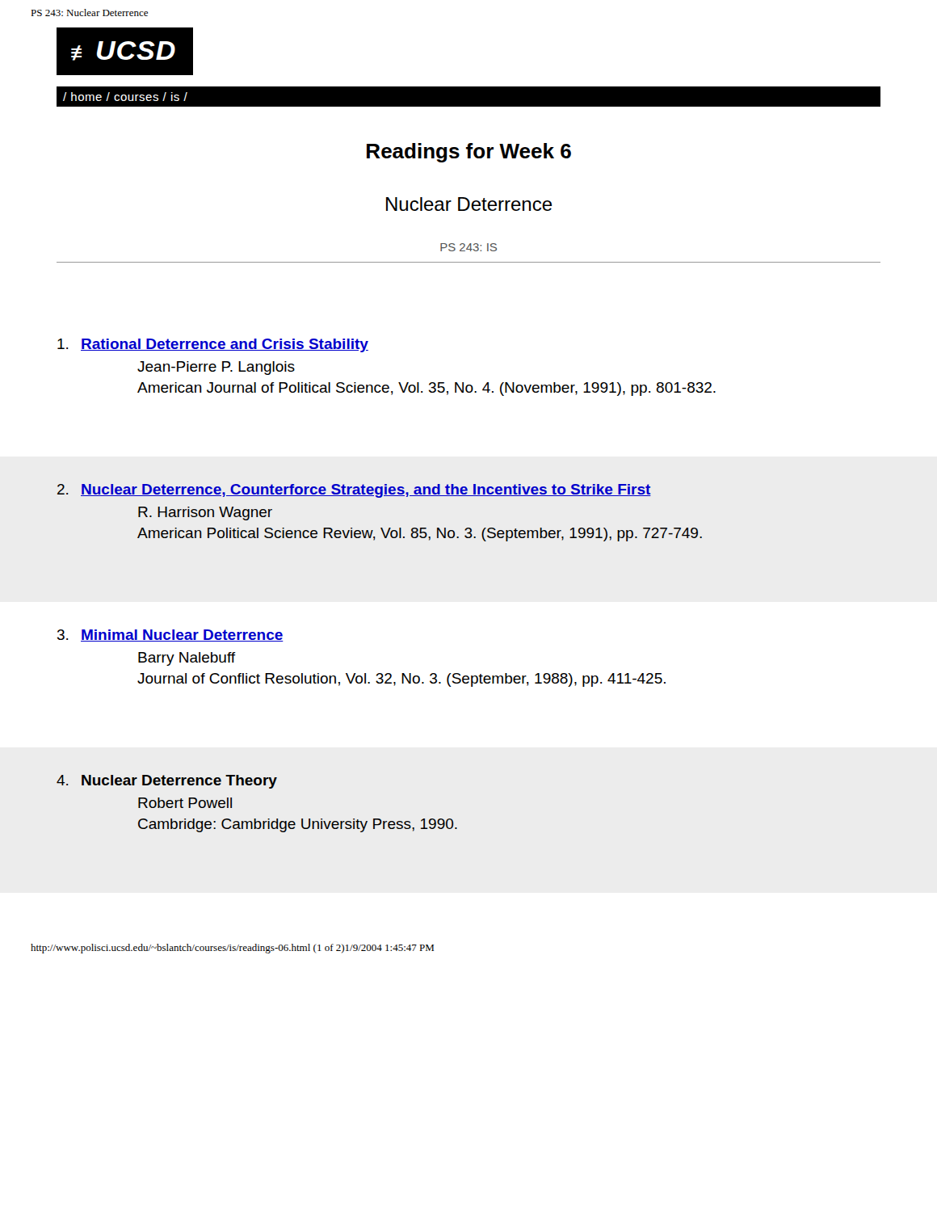PS 243: Nuclear Deterrence
≢UCSD
/ home / courses / is /
Readings for Week 6
Nuclear Deterrence
PS 243: IS
Rational Deterrence and Crisis Stability
Jean-Pierre P. Langlois
American Journal of Political Science, Vol. 35, No. 4. (November, 1991), pp. 801-832.
Nuclear Deterrence, Counterforce Strategies, and the Incentives to Strike First
R. Harrison Wagner
American Political Science Review, Vol. 85, No. 3. (September, 1991), pp. 727-749.
Minimal Nuclear Deterrence
Barry Nalebuff
Journal of Conflict Resolution, Vol. 32, No. 3. (September, 1988), pp. 411-425.
Nuclear Deterrence Theory
Robert Powell
Cambridge: Cambridge University Press, 1990.
http://www.polisci.ucsd.edu/~bslantch/courses/is/readings-06.html (1 of 2)1/9/2004 1:45:47 PM